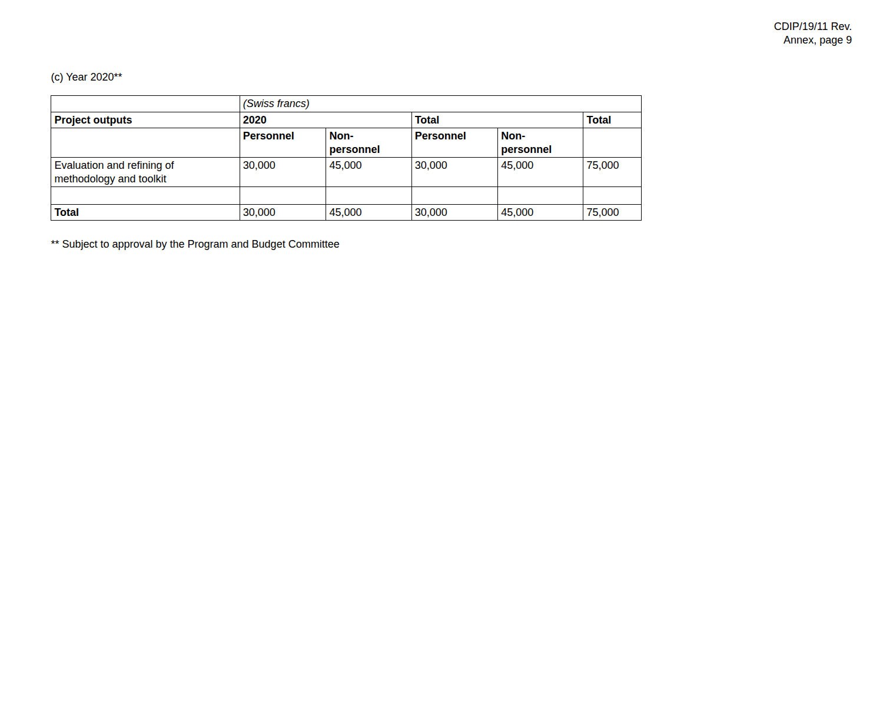CDIP/19/11 Rev.
Annex, page 9
(c) Year 2020**
| | (Swiss francs) |
| Project outputs | 2020 | Total | Total |
| | Personnel | Non- personnel | Personnel | Non- personnel | |
| Evaluation and refining of methodology and toolkit | 30,000 | 45,000 | 30,000 | 45,000 | 75,000 |
| Total | 30,000 | 45,000 | 30,000 | 45,000 | 75,000 |
** Subject to approval by the Program and Budget Committee